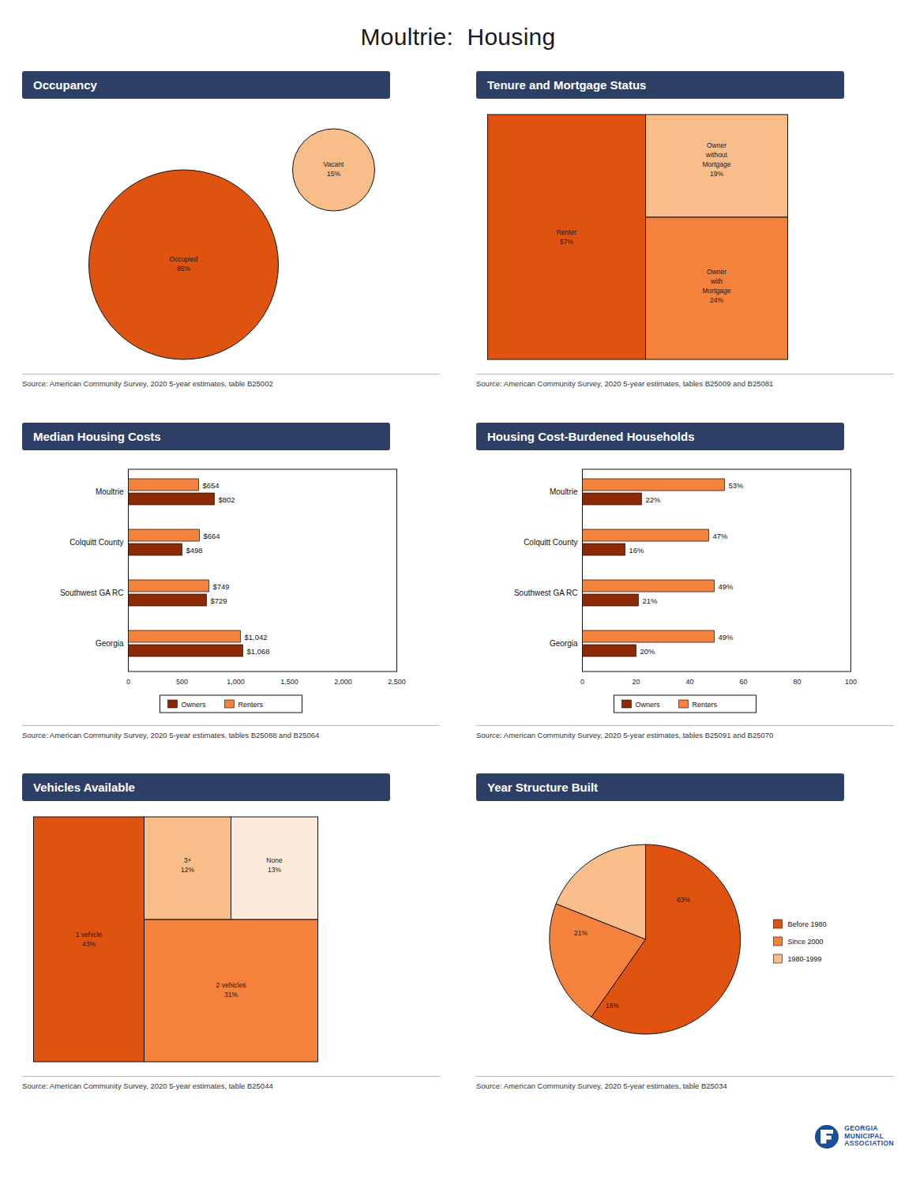Moultrie: Housing
Occupancy
Occupied 85% Vacant 15%
Source: American Community Survey, 2020 5-year estimates, table B25002
Tenure and Mortgage Status
Renter 57% Owner without Mortgage 19% Owner with Mortgage 24%
Source: American Community Survey, 2020 5-year estimates, tables B25009 and B25081
Median Housing Costs
0 500 1,000 1,500 2,000 2,500 Moultrie $654 $802 Colquitt County $664 $498 Southwest GA RC $749 $729 Georgia $1,042 $1,068 Owners Renters
Source: American Community Survey, 2020 5-year estimates, tables B25088 and B25064
Housing Cost-Burdened Households
0 20 40 60 80 100 Moultrie 53% 22% Colquitt County 47% 16% Southwest GA RC 49% 21% Georgia 49% 20% Owners Renters
Source: American Community Survey, 2020 5-year estimates, tables B25091 and B25070
Vehicles Available
1 vehicle 43% 3+ 12% None 13% 2 vehicles 31%
Source: American Community Survey, 2020 5-year estimates, table B25044
Year Structure Built
63% 16% 21% Before 1980 Since 2000 1980-1999
Source: American Community Survey, 2020 5-year estimates, table B25034
GEORGIA
MUNICIPAL
ASSOCIATION